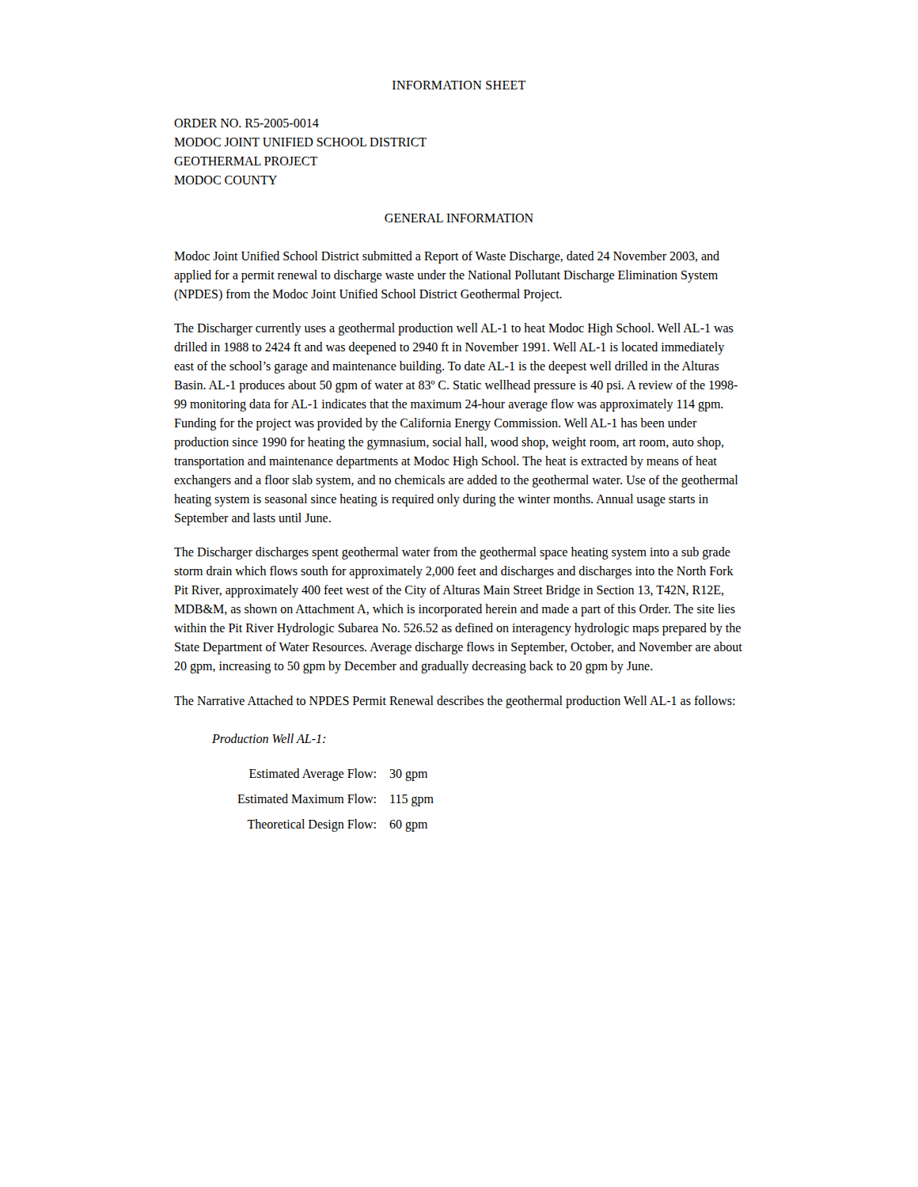INFORMATION SHEET
ORDER NO. R5-2005-0014
MODOC JOINT UNIFIED SCHOOL DISTRICT
GEOTHERMAL PROJECT
MODOC COUNTY
GENERAL INFORMATION
Modoc Joint Unified School District submitted a Report of Waste Discharge, dated 24 November 2003, and applied for a permit renewal to discharge waste under the National Pollutant Discharge Elimination System (NPDES) from the Modoc Joint Unified School District Geothermal Project.
The Discharger currently uses a geothermal production well AL-1 to heat Modoc High School. Well AL-1 was drilled in 1988 to 2424 ft and was deepened to 2940 ft in November 1991. Well AL-1 is located immediately east of the school’s garage and maintenance building. To date AL-1 is the deepest well drilled in the Alturas Basin. AL-1 produces about 50 gpm of water at 83º C. Static wellhead pressure is 40 psi. A review of the 1998-99 monitoring data for AL-1 indicates that the maximum 24-hour average flow was approximately 114 gpm. Funding for the project was provided by the California Energy Commission. Well AL-1 has been under production since 1990 for heating the gymnasium, social hall, wood shop, weight room, art room, auto shop, transportation and maintenance departments at Modoc High School. The heat is extracted by means of heat exchangers and a floor slab system, and no chemicals are added to the geothermal water. Use of the geothermal heating system is seasonal since heating is required only during the winter months. Annual usage starts in September and lasts until June.
The Discharger discharges spent geothermal water from the geothermal space heating system into a sub grade storm drain which flows south for approximately 2,000 feet and discharges and discharges into the North Fork Pit River, approximately 400 feet west of the City of Alturas Main Street Bridge in Section 13, T42N, R12E, MDB&M, as shown on Attachment A, which is incorporated herein and made a part of this Order. The site lies within the Pit River Hydrologic Subarea No. 526.52 as defined on interagency hydrologic maps prepared by the State Department of Water Resources. Average discharge flows in September, October, and November are about 20 gpm, increasing to 50 gpm by December and gradually decreasing back to 20 gpm by June.
The Narrative Attached to NPDES Permit Renewal describes the geothermal production Well AL-1 as follows:
Production Well AL-1:
| Estimated Average Flow: | 30 gpm |
| Estimated Maximum Flow: | 115 gpm |
| Theoretical Design Flow: | 60 gpm |